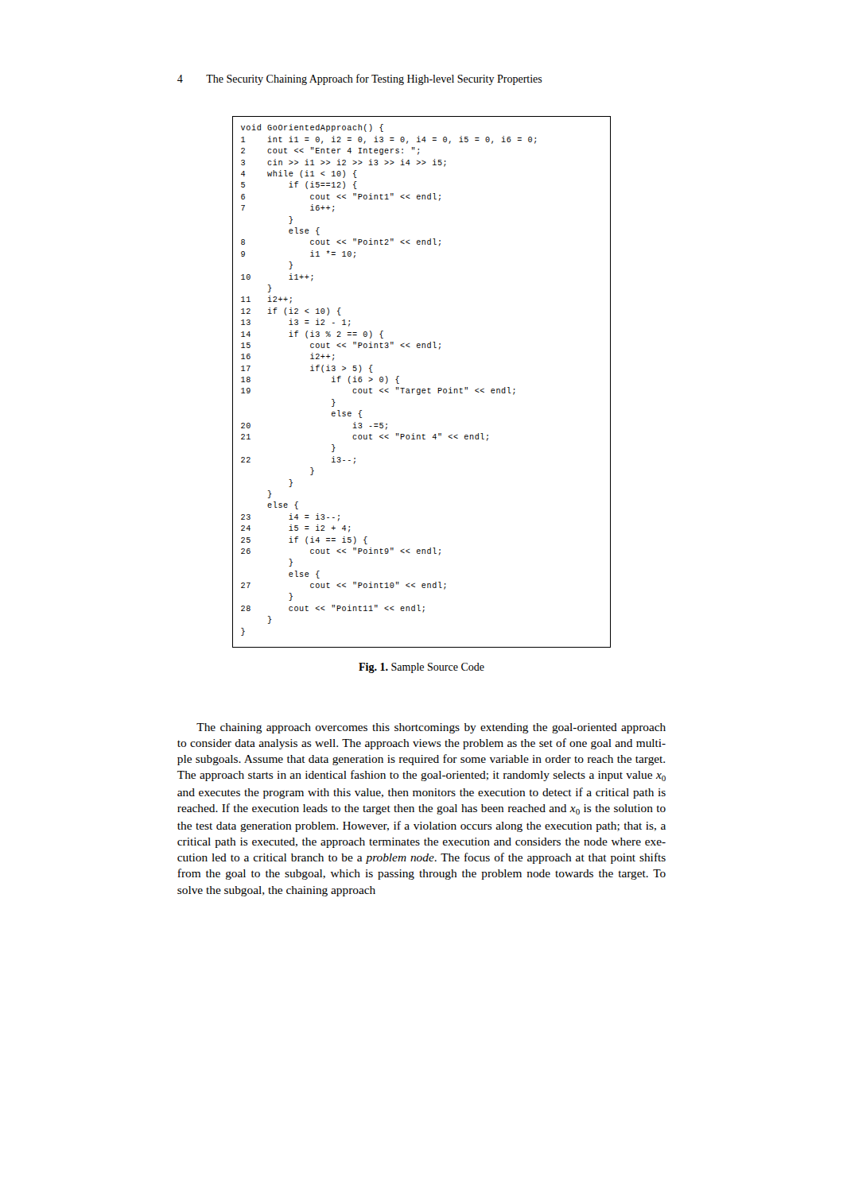4 The Security Chaining Approach for Testing High-level Security Properties
void GoOrientedApproach() {
1    int i1 = 0, i2 = 0, i3 = 0, i4 = 0, i5 = 0, i6 = 0;
2    cout << "Enter 4 Integers: ";
3    cin >> i1 >> i2 >> i3 >> i4 >> i5;
4    while (i1 < 10) {
5        if (i5==12) {
6            cout << "Point1" << endl;
7            i6++;
         }
         else {
8            cout << "Point2" << endl;
9            i1 *= 10;
         }
10       i1++;
     }
11   i2++;
12   if (i2 < 10) {
13       i3 = i2 - 1;
14       if (i3 % 2 == 0) {
15           cout << "Point3" << endl;
16           i2++;
17           if(i3 > 5) {
18               if (i6 > 0) {
19                   cout << "Target Point" << endl;
                 }
                 else {
20                   i3 -=5;
21                   cout << "Point 4" << endl;
                 }
22               i3--;
             }
         }
     }
     else {
23       i4 = i3--;
24       i5 = i2 + 4;
25       if (i4 == i5) {
26           cout << "Point9" << endl;
         }
         else {
27           cout << "Point10" << endl;
         }
28       cout << "Point11" << endl;
     }
}
Fig. 1. Sample Source Code
The chaining approach overcomes this shortcomings by extending the goal-oriented approach to consider data analysis as well. The approach views the problem as the set of one goal and multiple subgoals. Assume that data generation is required for some variable in order to reach the target. The approach starts in an identical fashion to the goal-oriented; it randomly selects a input value x0 and executes the program with this value, then monitors the execution to detect if a critical path is reached. If the execution leads to the target then the goal has been reached and x0 is the solution to the test data generation problem. However, if a violation occurs along the execution path; that is, a critical path is executed, the approach terminates the execution and considers the node where execution led to a critical branch to be a problem node. The focus of the approach at that point shifts from the goal to the subgoal, which is passing through the problem node towards the target. To solve the subgoal, the chaining approach